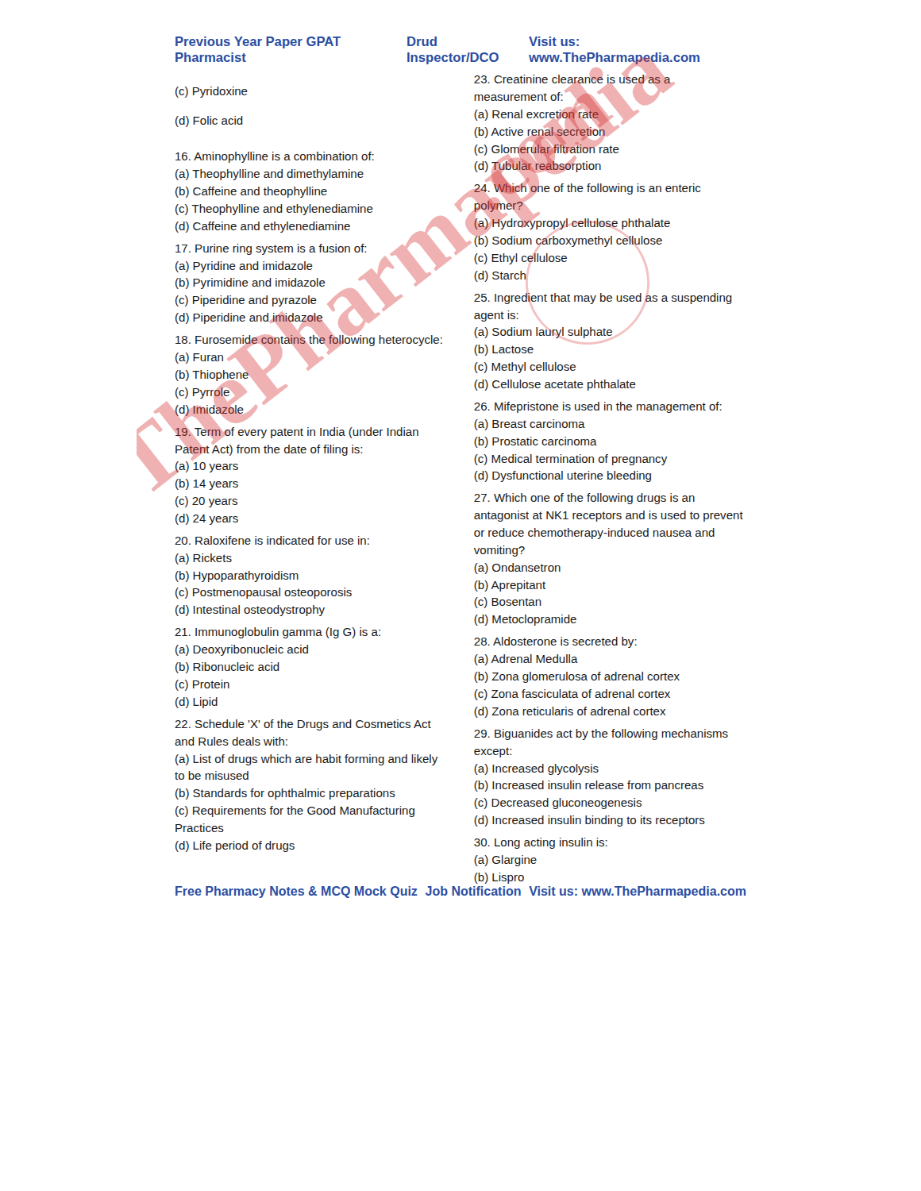Previous Year Paper GPAT Pharmacist Drud Inspector/DCO Visit us: www.ThePharmapedia.com
ThePharmapedia
.com
(c) Pyridoxine
(d) Folic acid
16. Aminophylline is a combination of:
(a) Theophylline and dimethylamine
(b) Caffeine and theophylline
(c) Theophylline and ethylenediamine
(d) Caffeine and ethylenediamine
17. Purine ring system is a fusion of:
(a) Pyridine and imidazole
(b) Pyrimidine and imidazole
(c) Piperidine and pyrazole
(d) Piperidine and imidazole
18. Furosemide contains the following heterocycle:
(a) Furan
(b) Thiophene
(c) Pyrrole
(d) Imidazole
19. Term of every patent in India (under Indian Patent Act) from the date of filing is:
(a) 10 years
(b) 14 years
(c) 20 years
(d) 24 years
20. Raloxifene is indicated for use in:
(a) Rickets
(b) Hypoparathyroidism
(c) Postmenopausal osteoporosis
(d) Intestinal osteodystrophy
21. Immunoglobulin gamma (Ig G) is a:
(a) Deoxyribonucleic acid
(b) Ribonucleic acid
(c) Protein
(d) Lipid
22. Schedule 'X' of the Drugs and Cosmetics Act and Rules deals with:
(a) List of drugs which are habit forming and likely to be misused
(b) Standards for ophthalmic preparations
(c) Requirements for the Good Manufacturing Practices
(d) Life period of drugs
23. Creatinine clearance is used as a measurement of:
(a) Renal excretion rate
(b) Active renal secretion
(c) Glomerular filtration rate
(d) Tubular reabsorption
24. Which one of the following is an enteric polymer?
(a) Hydroxypropyl cellulose phthalate
(b) Sodium carboxymethyl cellulose
(c) Ethyl cellulose
(d) Starch
25. Ingredient that may be used as a suspending agent is:
(a) Sodium lauryl sulphate
(b) Lactose
(c) Methyl cellulose
(d) Cellulose acetate phthalate
26. Mifepristone is used in the management of:
(a) Breast carcinoma
(b) Prostatic carcinoma
(c) Medical termination of pregnancy
(d) Dysfunctional uterine bleeding
27. Which one of the following drugs is an antagonist at NK1 receptors and is used to prevent or reduce chemotherapy-induced nausea and vomiting?
(a) Ondansetron
(b) Aprepitant
(c) Bosentan
(d) Metoclopramide
28. Aldosterone is secreted by:
(a) Adrenal Medulla
(b) Zona glomerulosa of adrenal cortex
(c) Zona fasciculata of adrenal cortex
(d) Zona reticularis of adrenal cortex
29. Biguanides act by the following mechanisms except:
(a) Increased glycolysis
(b) Increased insulin release from pancreas
(c) Decreased gluconeogenesis
(d) Increased insulin binding to its receptors
30. Long acting insulin is:
(a) Glargine
(b) Lispro
Free Pharmacy Notes & MCQ Mock Quiz Job Notification Visit us: www.ThePharmapedia.com